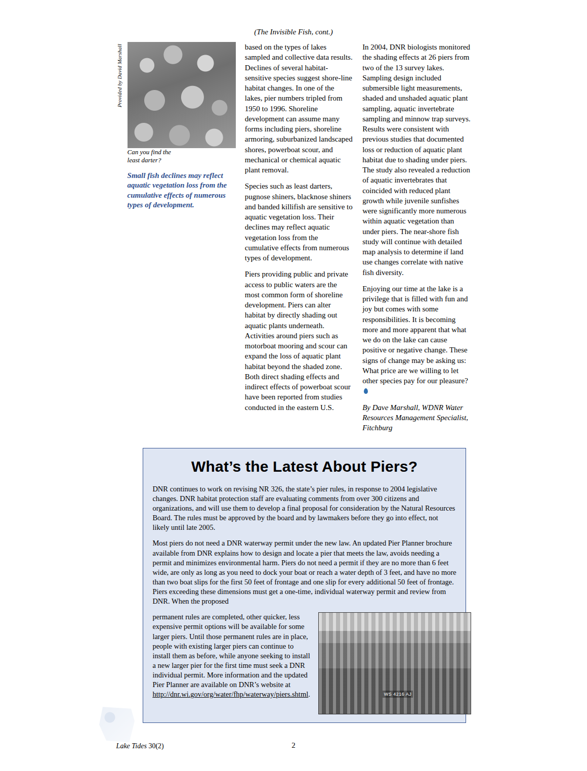(The Invisible Fish, cont.)
Provided by David Marshall
Can you find the
least darter?
Small fish declines may reflect aquatic vegetation loss from the cumulative effects of numerous types of development.
based on the types of lakes sampled and collective data results. Declines of several habitat-sensitive species suggest shore-line habitat changes. In one of the lakes, pier numbers tripled from 1950 to 1996. Shoreline development can assume many forms including piers, shoreline armoring, suburbanized landscaped shores, powerboat scour, and mechanical or chemical aquatic plant removal.
Species such as least darters, pugnose shiners, blacknose shiners and banded killifish are sensitive to aquatic vegetation loss. Their declines may reflect aquatic vegetation loss from the cumulative effects from numerous types of development.
Piers providing public and private access to public waters are the most common form of shoreline development. Piers can alter habitat by directly shading out aquatic plants underneath. Activities around piers such as motorboat mooring and scour can expand the loss of aquatic plant habitat beyond the shaded zone. Both direct shading effects and indirect effects of powerboat scour have been reported from studies conducted in the eastern U.S.
In 2004, DNR biologists monitored the shading effects at 26 piers from two of the 13 survey lakes. Sampling design included submersible light measurements, shaded and unshaded aquatic plant sampling, aquatic invertebrate sampling and minnow trap surveys. Results were consistent with previous studies that documented loss or reduction of aquatic plant habitat due to shading under piers. The study also revealed a reduction of aquatic invertebrates that coincided with reduced plant growth while juvenile sunfishes were significantly more numerous within aquatic vegetation than under piers. The near-shore fish study will continue with detailed map analysis to determine if land use changes correlate with native fish diversity.
Enjoying our time at the lake is a privilege that is filled with fun and joy but comes with some responsibilities. It is becoming more and more apparent that what we do on the lake can cause positive or negative change. These signs of change may be asking us: What price are we willing to let other species pay for our pleasure?
By Dave Marshall, WDNR Water Resources Management Specialist, Fitchburg
What’s the Latest About Piers?
DNR continues to work on revising NR 326, the state’s pier rules, in response to 2004 legislative changes. DNR habitat protection staff are evaluating comments from over 300 citizens and organizations, and will use them to develop a final proposal for consideration by the Natural Resources Board. The rules must be approved by the board and by lawmakers before they go into effect, not likely until late 2005.
Most piers do not need a DNR waterway permit under the new law. An updated Pier Planner brochure available from DNR explains how to design and locate a pier that meets the law, avoids needing a permit and minimizes environmental harm. Piers do not need a permit if they are no more than 6 feet wide, are only as long as you need to dock your boat or reach a water depth of 3 feet, and have no more than two boat slips for the first 50 feet of frontage and one slip for every additional 50 feet of frontage. Piers exceeding these dimensions must get a one-time, individual waterway permit and review from DNR. When the proposed
permanent rules are completed, other quicker, less expensive permit options will be available for some larger piers. Until those permanent rules are in place, people with existing larger piers can continue to install them as before, while anyone seeking to install a new larger pier for the first time must seek a DNR individual permit. More information and the updated Pier Planner are available on DNR’s website at http://dnr.wi.gov/org/water/fhp/waterway/piers.shtml.
Lake Tides 30(2)
2